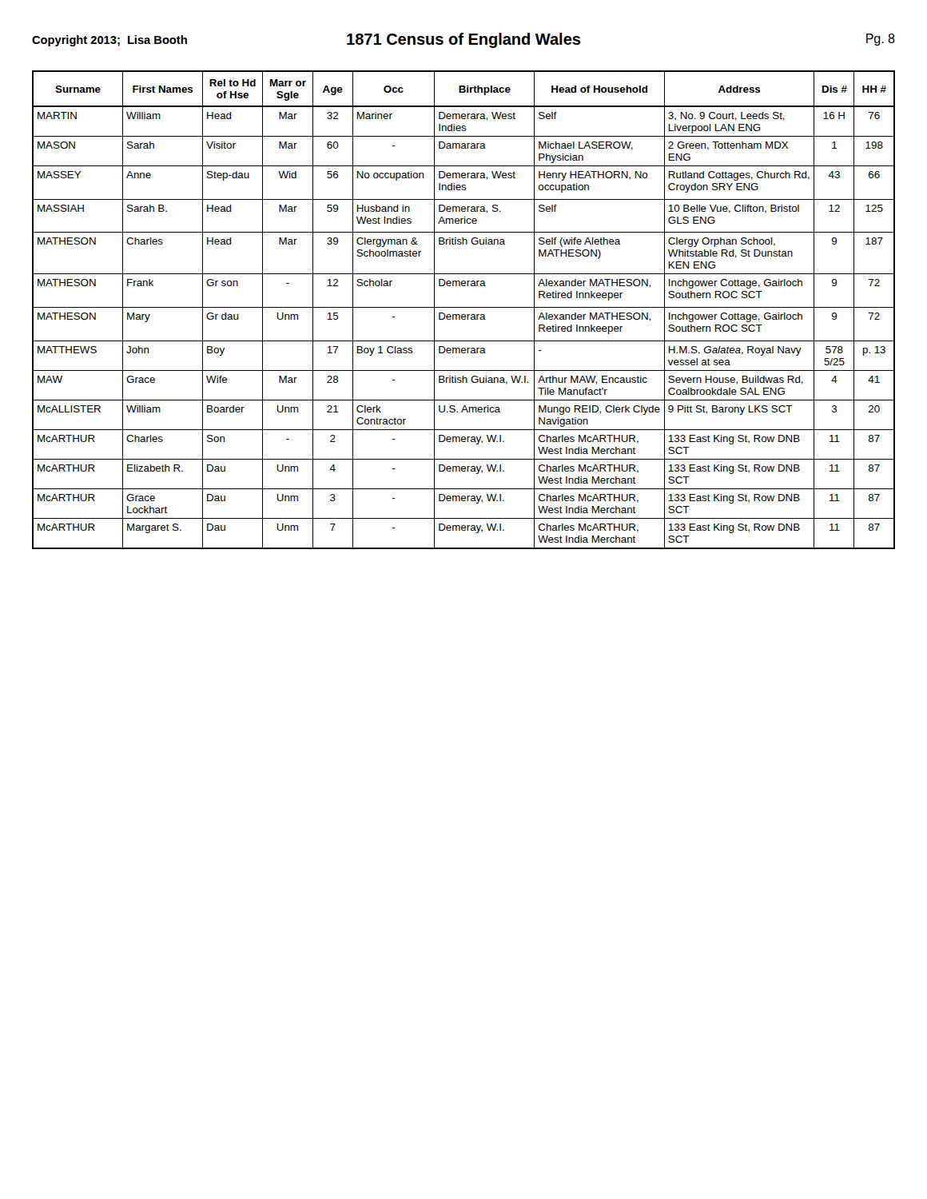Copyright 2013; Lisa Booth
1871 Census of England Wales
Pg. 8
| Surname | First Names | Rel to Hd of Hse | Marr or Sgle | Age | Occ | Birthplace | Head of Household | Address | Dis # | HH # |
| --- | --- | --- | --- | --- | --- | --- | --- | --- | --- | --- |
| MARTIN | William | Head | Mar | 32 | Mariner | Demerara, West Indies | Self | 3, No. 9 Court, Leeds St, Liverpool LAN ENG | 16 H | 76 |
| MASON | Sarah | Visitor | Mar | 60 | - | Damarara | Michael LASEROW, Physician | 2 Green, Tottenham MDX ENG | 1 | 198 |
| MASSEY | Anne | Step-dau | Wid | 56 | No occupation | Demerara, West Indies | Henry HEATHORN, No occupation | Rutland Cottages, Church Rd, Croydon SRY ENG | 43 | 66 |
| MASSIAH | Sarah B. | Head | Mar | 59 | Husband in West Indies | Demerara, S. Americe | Self | 10 Belle Vue, Clifton, Bristol GLS ENG | 12 | 125 |
| MATHESON | Charles | Head | Mar | 39 | Clergyman & Schoolmaster | British Guiana | Self (wife Alethea MATHESON) | Clergy Orphan School, Whitstable Rd, St Dunstan KEN ENG | 9 | 187 |
| MATHESON | Frank | Gr son | - | 12 | Scholar | Demerara | Alexander MATHESON, Retired Innkeeper | Inchgower Cottage, Gairloch Southern ROC SCT | 9 | 72 |
| MATHESON | Mary | Gr dau | Unm | 15 | - | Demerara | Alexander MATHESON, Retired Innkeeper | Inchgower Cottage, Gairloch Southern ROC SCT | 9 | 72 |
| MATTHEWS | John | Boy | | 17 | Boy 1 Class | Demerara | - | H.M.S. Galatea , Royal Navy vessel at sea | 578 5/25 | p. 13 |
| MAW | Grace | Wife | Mar | 28 | - | British Guiana, W.I. | Arthur MAW, Encaustic Tile Manufact'r | Severn House, Buildwas Rd, Coalbrookdale SAL ENG | 4 | 41 |
| McALLISTER | William | Boarder | Unm | 21 | Clerk Contractor | U.S. America | Mungo REID, Clerk Clyde Navigation | 9 Pitt St, Barony LKS SCT | 3 | 20 |
| McARTHUR | Charles | Son | - | 2 | - | Demeray, W.I. | Charles McARTHUR, West India Merchant | 133 East King St, Row DNB SCT | 11 | 87 |
| McARTHUR | Elizabeth R. | Dau | Unm | 4 | - | Demeray, W.I. | Charles McARTHUR, West India Merchant | 133 East King St, Row DNB SCT | 11 | 87 |
| McARTHUR | Grace Lockhart | Dau | Unm | 3 | - | Demeray, W.I. | Charles McARTHUR, West India Merchant | 133 East King St, Row DNB SCT | 11 | 87 |
| McARTHUR | Margaret S. | Dau | Unm | 7 | - | Demeray, W.I. | Charles McARTHUR, West India Merchant | 133 East King St, Row DNB SCT | 11 | 87 |